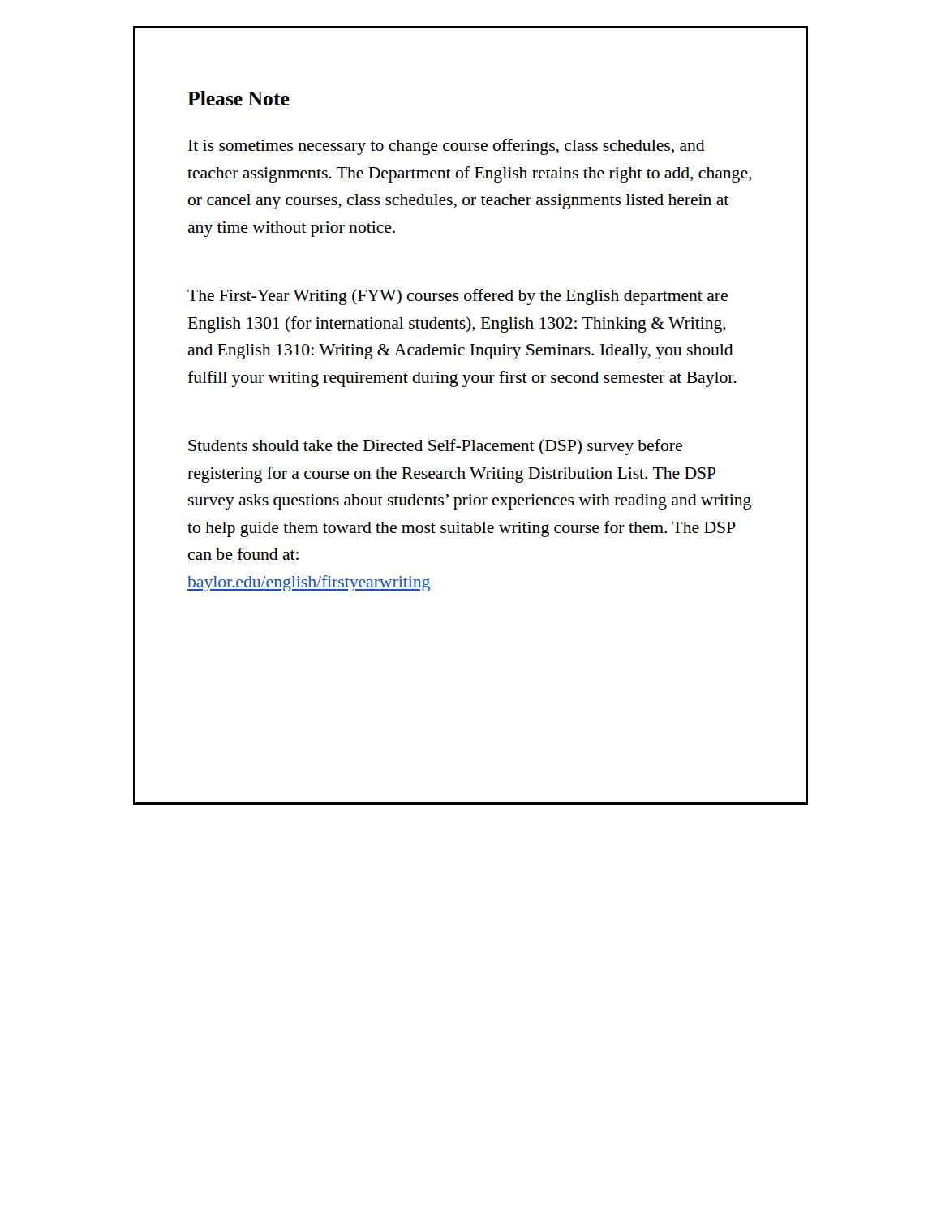Please Note
It is sometimes necessary to change course offerings, class schedules, and teacher assignments. The Department of English retains the right to add, change, or cancel any courses, class schedules, or teacher assignments listed herein at any time without prior notice.
The First-Year Writing (FYW) courses offered by the English department are English 1301 (for international students), English 1302: Thinking & Writing, and English 1310: Writing & Academic Inquiry Seminars. Ideally, you should fulfill your writing requirement during your first or second semester at Baylor.
Students should take the Directed Self-Placement (DSP) survey before registering for a course on the Research Writing Distribution List. The DSP survey asks questions about students’ prior experiences with reading and writing to help guide them toward the most suitable writing course for them. The DSP can be found at:
baylor.edu/english/firstyearwriting